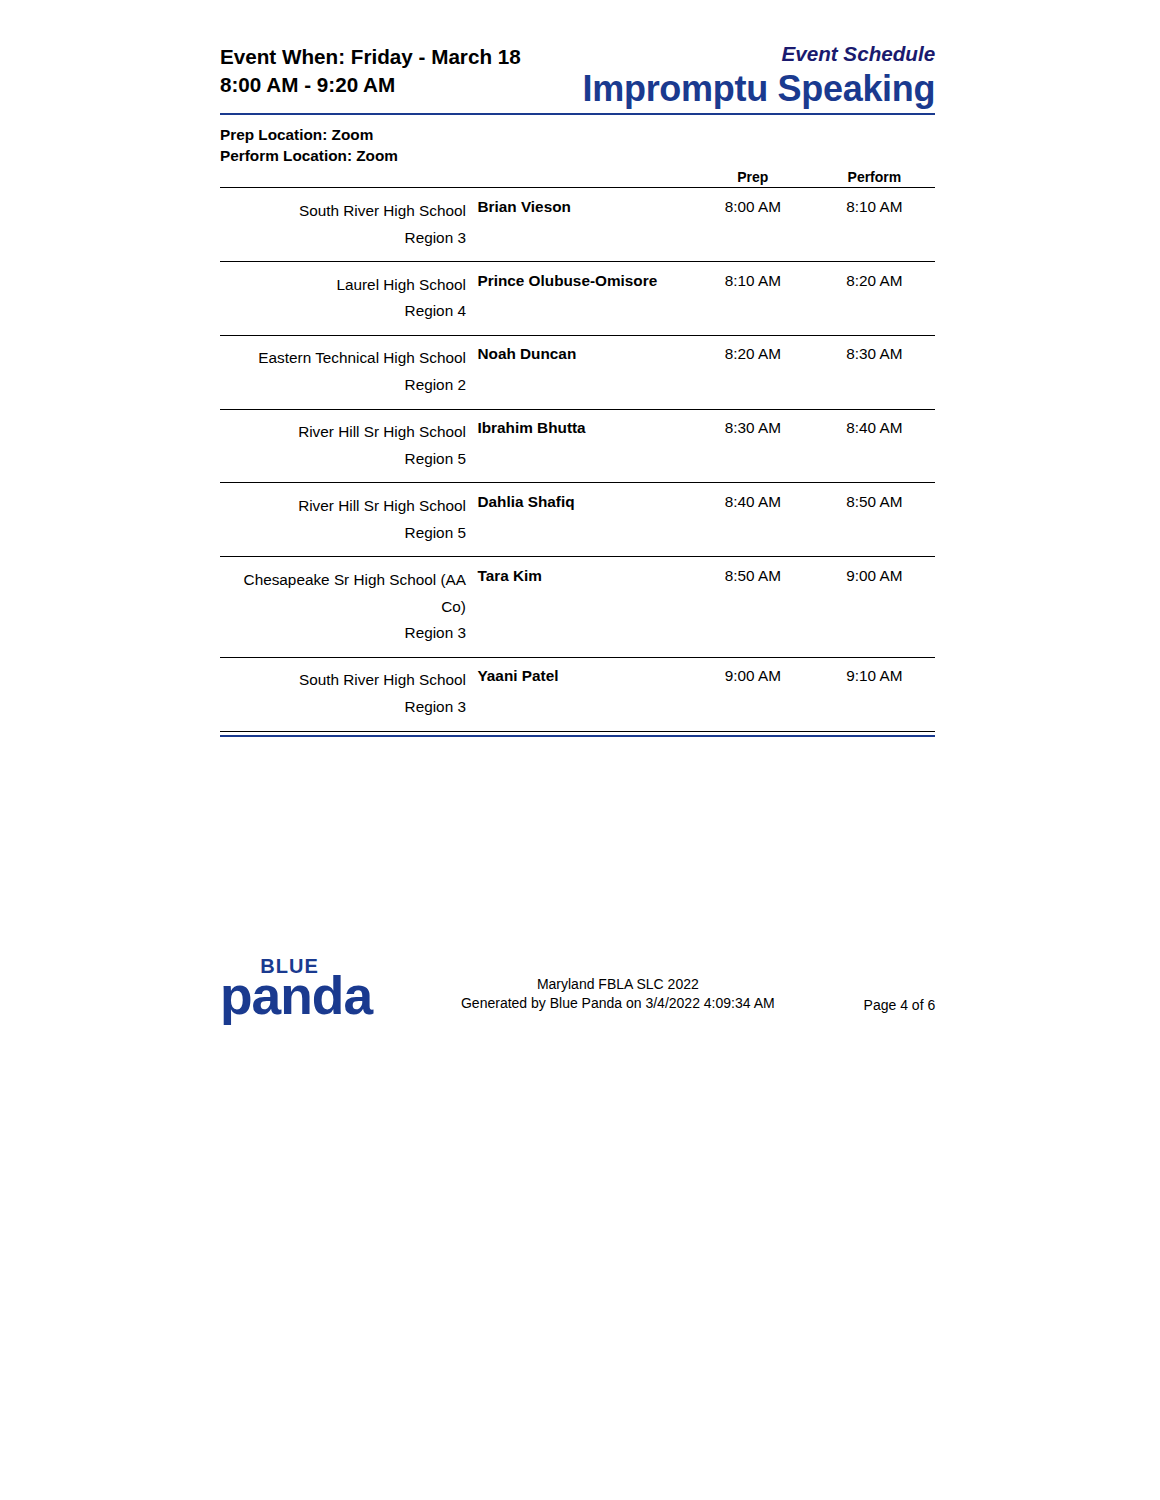Event When: Friday - March 18
8:00 AM - 9:20 AM
Event Schedule
Impromptu Speaking
Prep Location: Zoom
Perform Location: Zoom
| | | Prep | Perform |
| --- | --- | --- | --- |
| South River High School Region 3 | Brian Vieson | 8:00 AM | 8:10 AM |
| Laurel High School Region 4 | Prince Olubuse-Omisore | 8:10 AM | 8:20 AM |
| Eastern Technical High School Region 2 | Noah Duncan | 8:20 AM | 8:30 AM |
| River Hill Sr High School Region 5 | Ibrahim Bhutta | 8:30 AM | 8:40 AM |
| River Hill Sr High School Region 5 | Dahlia Shafiq | 8:40 AM | 8:50 AM |
| Chesapeake Sr High School (AA Co) Region 3 | Tara Kim | 8:50 AM | 9:00 AM |
| South River High School Region 3 | Yaani Patel | 9:00 AM | 9:10 AM |
BLUE panda
Maryland FBLA SLC 2022
Generated by Blue Panda on 3/4/2022 4:09:34 AM
Page 4 of 6